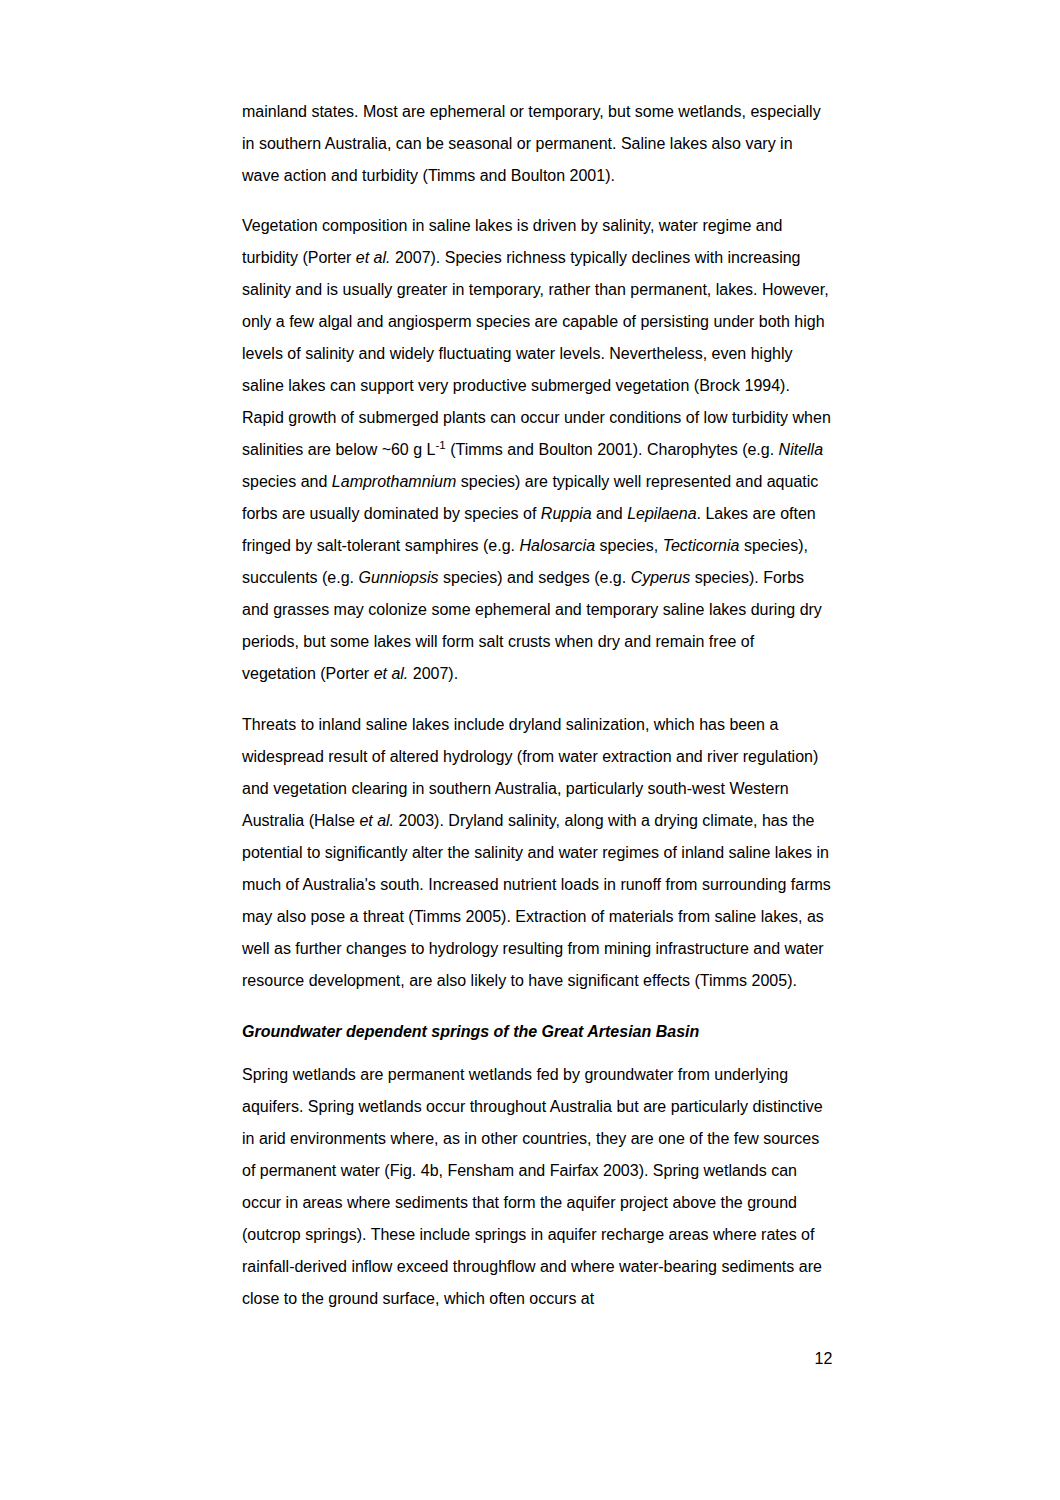mainland states. Most are ephemeral or temporary, but some wetlands, especially in southern Australia, can be seasonal or permanent. Saline lakes also vary in wave action and turbidity (Timms and Boulton 2001).
Vegetation composition in saline lakes is driven by salinity, water regime and turbidity (Porter et al. 2007). Species richness typically declines with increasing salinity and is usually greater in temporary, rather than permanent, lakes. However, only a few algal and angiosperm species are capable of persisting under both high levels of salinity and widely fluctuating water levels. Nevertheless, even highly saline lakes can support very productive submerged vegetation (Brock 1994). Rapid growth of submerged plants can occur under conditions of low turbidity when salinities are below ~60 g L-1 (Timms and Boulton 2001). Charophytes (e.g. Nitella species and Lamprothamnium species) are typically well represented and aquatic forbs are usually dominated by species of Ruppia and Lepilaena. Lakes are often fringed by salt-tolerant samphires (e.g. Halosarcia species, Tecticornia species), succulents (e.g. Gunniopsis species) and sedges (e.g. Cyperus species). Forbs and grasses may colonize some ephemeral and temporary saline lakes during dry periods, but some lakes will form salt crusts when dry and remain free of vegetation (Porter et al. 2007).
Threats to inland saline lakes include dryland salinization, which has been a widespread result of altered hydrology (from water extraction and river regulation) and vegetation clearing in southern Australia, particularly south-west Western Australia (Halse et al. 2003). Dryland salinity, along with a drying climate, has the potential to significantly alter the salinity and water regimes of inland saline lakes in much of Australia's south. Increased nutrient loads in runoff from surrounding farms may also pose a threat (Timms 2005). Extraction of materials from saline lakes, as well as further changes to hydrology resulting from mining infrastructure and water resource development, are also likely to have significant effects (Timms 2005).
Groundwater dependent springs of the Great Artesian Basin
Spring wetlands are permanent wetlands fed by groundwater from underlying aquifers. Spring wetlands occur throughout Australia but are particularly distinctive in arid environments where, as in other countries, they are one of the few sources of permanent water (Fig. 4b, Fensham and Fairfax 2003). Spring wetlands can occur in areas where sediments that form the aquifer project above the ground (outcrop springs). These include springs in aquifer recharge areas where rates of rainfall-derived inflow exceed throughflow and where water-bearing sediments are close to the ground surface, which often occurs at
12